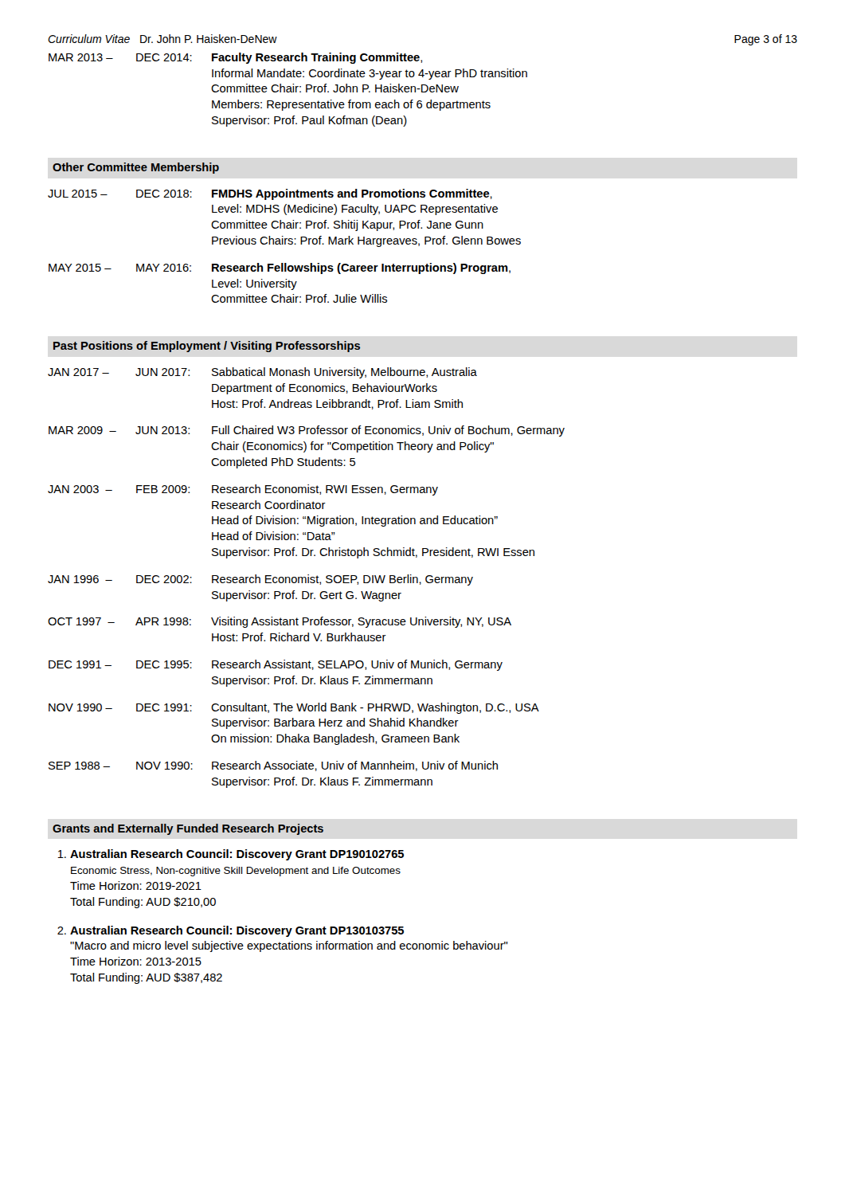Curriculum Vitae Dr. John P. Haisken-DeNew
Page 3 of 13
| MAR 2013 – | DEC 2014: | Faculty Research Training Committee , Informal Mandate: Coordinate 3-year to 4-year PhD transition Committee Chair: Prof. John P. Haisken-DeNew Members: Representative from each of 6 departments Supervisor: Prof. Paul Kofman (Dean) |
Other Committee Membership
| JUL 2015 – | DEC 2018: | FMDHS Appointments and Promotions Committee , Level: MDHS (Medicine) Faculty, UAPC Representative Committee Chair: Prof. Shitij Kapur, Prof. Jane Gunn Previous Chairs: Prof. Mark Hargreaves, Prof. Glenn Bowes |
| MAY 2015 – | MAY 2016: | Research Fellowships (Career Interruptions) Program , Level: University Committee Chair: Prof. Julie Willis |
Past Positions of Employment / Visiting Professorships
| JAN 2017 – | JUN 2017: | Sabbatical Monash University, Melbourne, Australia Department of Economics, BehaviourWorks Host: Prof. Andreas Leibbrandt, Prof. Liam Smith |
| MAR 2009 – | JUN 2013: | Full Chaired W3 Professor of Economics, Univ of Bochum, Germany Chair (Economics) for "Competition Theory and Policy" Completed PhD Students: 5 |
| JAN 2003 – | FEB 2009: | Research Economist, RWI Essen, Germany Research Coordinator Head of Division: “Migration, Integration and Education” Head of Division: “Data” Supervisor: Prof. Dr. Christoph Schmidt, President, RWI Essen |
| JAN 1996 – | DEC 2002: | Research Economist, SOEP, DIW Berlin, Germany Supervisor: Prof. Dr. Gert G. Wagner |
| OCT 1997 – | APR 1998: | Visiting Assistant Professor, Syracuse University, NY, USA Host: Prof. Richard V. Burkhauser |
| DEC 1991 – | DEC 1995: | Research Assistant, SELAPO, Univ of Munich, Germany Supervisor: Prof. Dr. Klaus F. Zimmermann |
| NOV 1990 – | DEC 1991: | Consultant, The World Bank - PHRWD, Washington, D.C., USA Supervisor: Barbara Herz and Shahid Khandker On mission: Dhaka Bangladesh, Grameen Bank |
| SEP 1988 – | NOV 1990: | Research Associate, Univ of Mannheim, Univ of Munich Supervisor: Prof. Dr. Klaus F. Zimmermann |
Grants and Externally Funded Research Projects
Australian Research Council: Discovery Grant DP190102765
Economic Stress, Non-cognitive Skill Development and Life Outcomes
Time Horizon: 2019-2021
Total Funding: AUD $210,00
Australian Research Council: Discovery Grant DP130103755
"Macro and micro level subjective expectations information and economic behaviour"
Time Horizon: 2013-2015
Total Funding: AUD $387,482